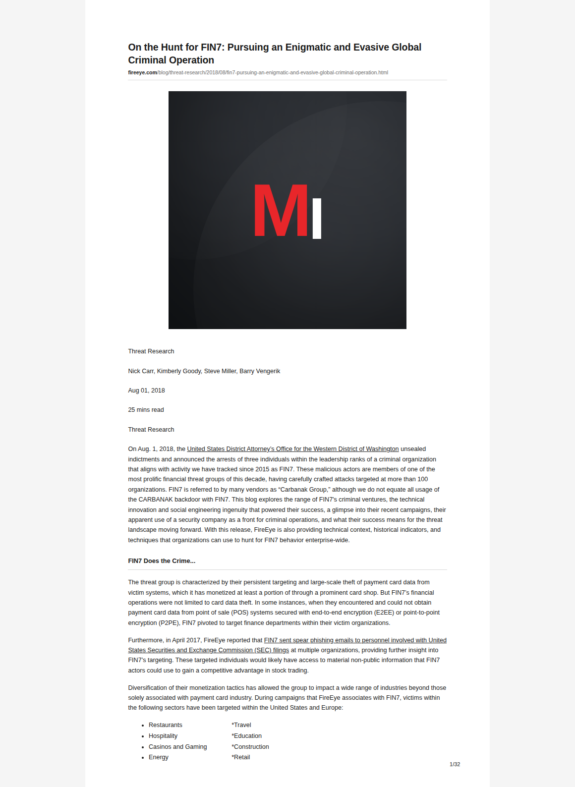On the Hunt for FIN7: Pursuing an Enigmatic and Evasive Global Criminal Operation
fireeye.com/blog/threat-research/2018/08/fin7-pursuing-an-enigmatic-and-evasive-global-criminal-operation.html
MI
Threat Research
Nick Carr, Kimberly Goody, Steve Miller, Barry Vengerik
Aug 01, 2018
25 mins read
Threat Research
On Aug. 1, 2018, the United States District Attorney’s Office for the Western District of Washington unsealed indictments and announced the arrests of three individuals within the leadership ranks of a criminal organization that aligns with activity we have tracked since 2015 as FIN7. These malicious actors are members of one of the most prolific financial threat groups of this decade, having carefully crafted attacks targeted at more than 100 organizations. FIN7 is referred to by many vendors as “Carbanak Group,” although we do not equate all usage of the CARBANAK backdoor with FIN7. This blog explores the range of FIN7's criminal ventures, the technical innovation and social engineering ingenuity that powered their success, a glimpse into their recent campaigns, their apparent use of a security company as a front for criminal operations, and what their success means for the threat landscape moving forward. With this release, FireEye is also providing technical context, historical indicators, and techniques that organizations can use to hunt for FIN7 behavior enterprise-wide.
FIN7 Does the Crime...
The threat group is characterized by their persistent targeting and large-scale theft of payment card data from victim systems, which it has monetized at least a portion of through a prominent card shop. But FIN7’s financial operations were not limited to card data theft. In some instances, when they encountered and could not obtain payment card data from point of sale (POS) systems secured with end-to-end encryption (E2EE) or point-to-point encryption (P2PE), FIN7 pivoted to target finance departments within their victim organizations.
Furthermore, in April 2017, FireEye reported that FIN7 sent spear phishing emails to personnel involved with United States Securities and Exchange Commission (SEC) filings at multiple organizations, providing further insight into FIN7’s targeting. These targeted individuals would likely have access to material non-public information that FIN7 actors could use to gain a competitive advantage in stock trading.
Diversification of their monetization tactics has allowed the group to impact a wide range of industries beyond those solely associated with payment card industry. During campaigns that FireEye associates with FIN7, victims within the following sectors have been targeted within the United States and Europe:
Restaurants
Hospitality
Casinos and Gaming
Energy
*Travel
*Education
*Construction
*Retail
1/32